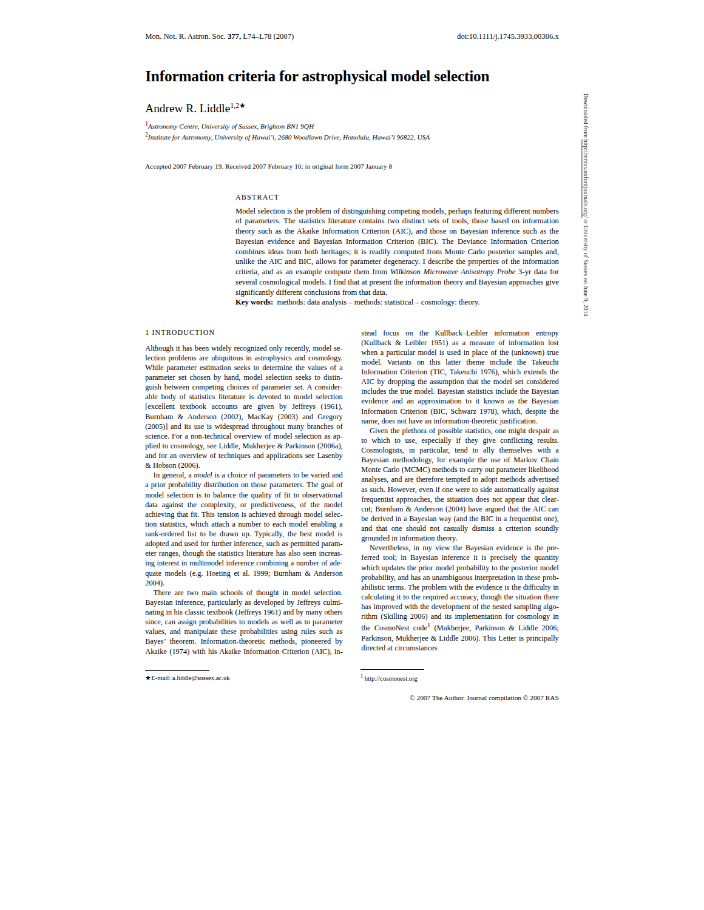Downloaded from http://mnras.oxfordjournals.org/ at University of Sussex on June 9, 2014
Mon. Not. R. Astron. Soc. 377, L74–L78 (2007)
doi:10.1111/j.1745.3933.00306.x
Information criteria for astrophysical model selection
Andrew R. Liddle1,2★
1Astronomy Centre, University of Sussex, Brighton BN1 9QH
2Institute for Astronomy, University of Hawai’i, 2680 Woodlawn Drive, Honolulu, Hawai’i 96822, USA
Accepted 2007 February 19. Received 2007 February 16; in original form 2007 January 8
ABSTRACT
Model selection is the problem of distinguishing competing models, perhaps featuring different numbers of parameters. The statistics literature contains two distinct sets of tools, those based on information theory such as the Akaike Information Criterion (AIC), and those on Bayesian inference such as the Bayesian evidence and Bayesian Information Criterion (BIC). The Deviance Information Criterion combines ideas from both heritages; it is readily computed from Monte Carlo posterior samples and, unlike the AIC and BIC, allows for parameter degeneracy. I describe the properties of the information criteria, and as an example compute them from Wilkinson Microwave Anisotropy Probe 3-yr data for several cosmological models. I find that at present the information theory and Bayesian approaches give significantly different conclusions from that data.
Key words: methods: data analysis – methods: statistical – cosmology: theory.
1 INTRODUCTION
Although it has been widely recognized only recently, model selection problems are ubiquitous in astrophysics and cosmology. While parameter estimation seeks to determine the values of a parameter set chosen by hand, model selection seeks to distinguish between competing choices of parameter set. A considerable body of statistics literature is devoted to model selection [excellent textbook accounts are given by Jeffreys (1961), Burnham & Anderson (2002), MacKay (2003) and Gregory (2005)] and its use is widespread throughout many branches of science. For a non-technical overview of model selection as applied to cosmology, see Liddle, Mukherjee & Parkinson (2006a), and for an overview of techniques and applications see Lasenby & Hobson (2006).
In general, a model is a choice of parameters to be varied and a prior probability distribution on those parameters. The goal of model selection is to balance the quality of fit to observational data against the complexity, or predictiveness, of the model achieving that fit. This tension is achieved through model selection statistics, which attach a number to each model enabling a rank-ordered list to be drawn up. Typically, the best model is adopted and used for further inference, such as permitted parameter ranges, though the statistics literature has also seen increasing interest in multimodel inference combining a number of adequate models (e.g. Hoeting et al. 1999; Burnham & Anderson 2004).
There are two main schools of thought in model selection. Bayesian inference, particularly as developed by Jeffreys culminating in his classic textbook (Jeffreys 1961) and by many others since, can assign probabilities to models as well as to parameter values, and manipulate these probabilities using rules such as Bayes’ theorem. Information-theoretic methods, pioneered by Akaike (1974) with his Akaike Information Criterion (AIC), instead focus on the Kullback–Leibler information entropy (Kullback & Leibler 1951) as a measure of information lost when a particular model is used in place of the (unknown) true model. Variants on this latter theme include the Takeuchi Information Criterion (TIC, Takeuchi 1976), which extends the AIC by dropping the assumption that the model set considered includes the true model. Bayesian statistics include the Bayesian evidence and an approximation to it known as the Bayesian Information Criterion (BIC, Schwarz 1978), which, despite the name, does not have an information-theoretic justification.
Given the plethora of possible statistics, one might despair as to which to use, especially if they give conflicting results. Cosmologists, in particular, tend to ally themselves with a Bayesian methodology, for example the use of Markov Chain Monte Carlo (MCMC) methods to carry out parameter likelihood analyses, and are therefore tempted to adopt methods advertised as such. However, even if one were to side automatically against frequentist approaches, the situation does not appear that clear-cut; Burnham & Anderson (2004) have argued that the AIC can be derived in a Bayesian way (and the BIC in a frequentist one), and that one should not casually dismiss a criterion soundly grounded in information theory.
Nevertheless, in my view the Bayesian evidence is the preferred tool; in Bayesian inference it is precisely the quantity which updates the prior model probability to the posterior model probability, and has an unambiguous interpretation in these probabilistic terms. The problem with the evidence is the difficulty in calculating it to the required accuracy, though the situation there has improved with the development of the nested sampling algorithm (Skilling 2006) and its implementation for cosmology in the CosmoNest code1 (Mukherjee, Parkinson & Liddle 2006; Parkinson, Mukherjee & Liddle 2006). This Letter is principally directed at circumstances
★E-mail: a.liddle@sussex.ac.uk
1 http://cosmonest.org
© 2007 The Author. Journal compilation © 2007 RAS